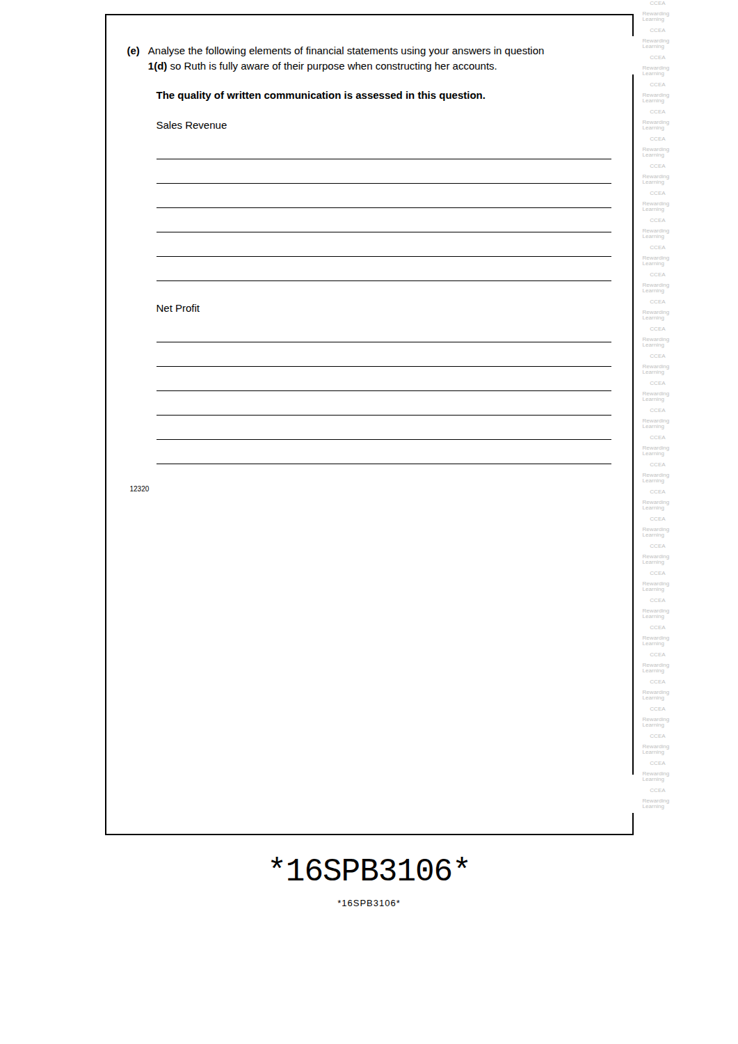CCEA Rewarding Learning CCEA Rewarding Learning CCEA Rewarding Learning CCEA Rewarding Learning CCEA Rewarding Learning CCEA Rewarding Learning CCEA Rewarding Learning CCEA Rewarding Learning CCEA Rewarding Learning CCEA Rewarding Learning CCEA Rewarding Learning CCEA Rewarding Learning CCEA Rewarding Learning CCEA Rewarding Learning CCEA Rewarding Learning CCEA Rewarding Learning CCEA Rewarding Learning CCEA Rewarding Learning CCEA Rewarding Learning CCEA Rewarding Learning CCEA Rewarding Learning CCEA Rewarding Learning CCEA Rewarding Learning CCEA Rewarding Learning CCEA Rewarding Learning CCEA Rewarding Learning CCEA Rewarding Learning CCEA Rewarding Learning CCEA Rewarding Learning CCEA Rewarding Learning
(e) Analyse the following elements of financial statements using your answers in question 1(d) so Ruth is fully aware of their purpose when constructing her accounts.
The quality of written communication is assessed in this question.
Sales Revenue
Net Profit
12320
*16SPB3106*
*16SPB3106*